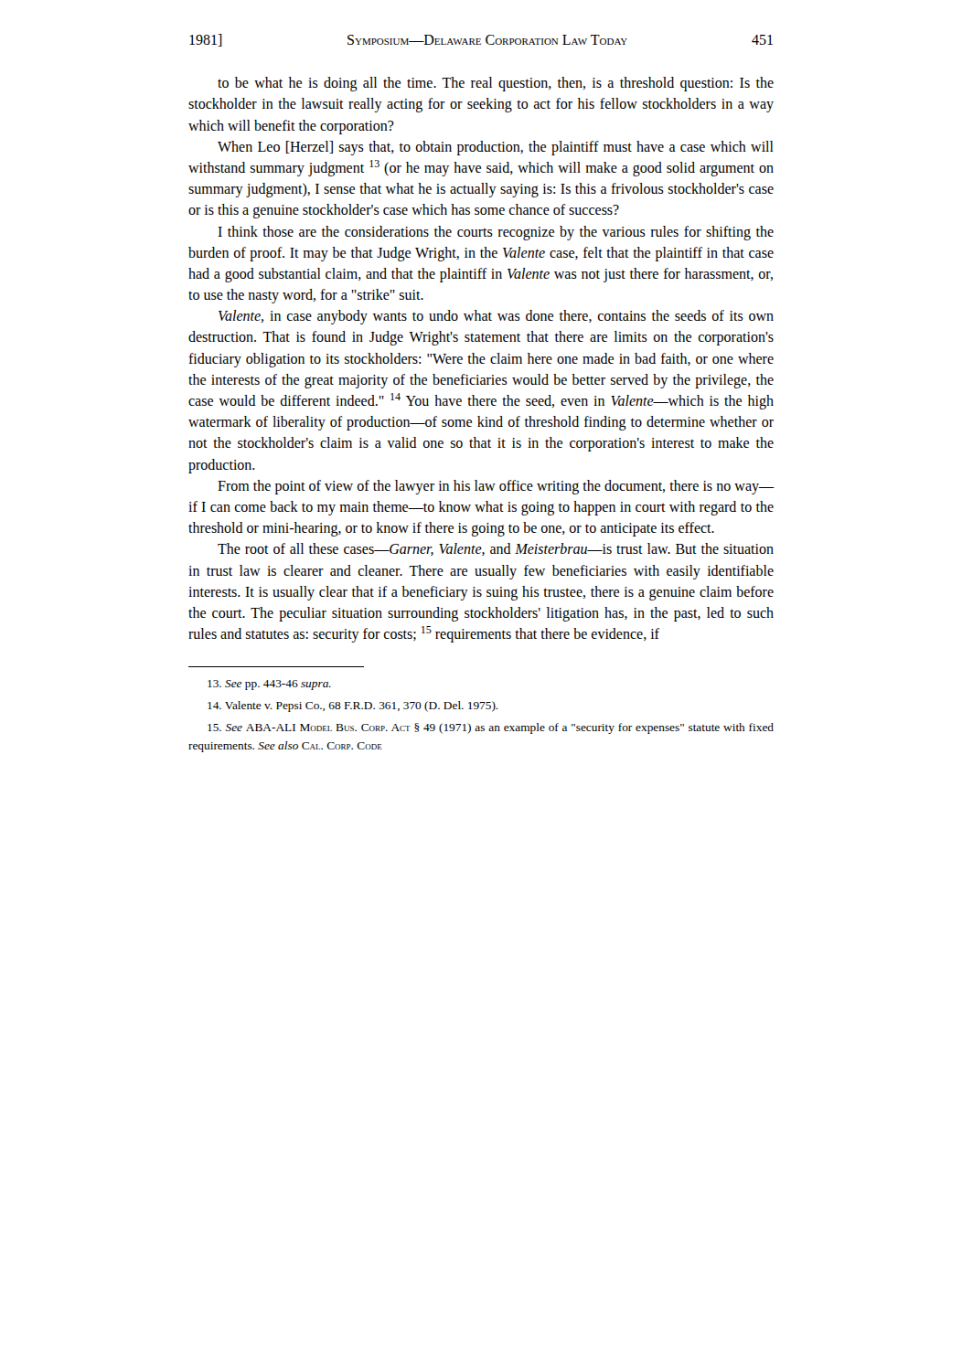1981] Symposium—Delaware Corporation Law Today 451
to be what he is doing all the time. The real question, then, is a threshold question: Is the stockholder in the lawsuit really acting for or seeking to act for his fellow stockholders in a way which will benefit the corporation?
When Leo [Herzel] says that, to obtain production, the plaintiff must have a case which will withstand summary judgment 13 (or he may have said, which will make a good solid argument on summary judgment), I sense that what he is actually saying is: Is this a frivolous stockholder's case or is this a genuine stockholder's case which has some chance of success?
I think those are the considerations the courts recognize by the various rules for shifting the burden of proof. It may be that Judge Wright, in the Valente case, felt that the plaintiff in that case had a good substantial claim, and that the plaintiff in Valente was not just there for harassment, or, to use the nasty word, for a "strike" suit.
Valente, in case anybody wants to undo what was done there, contains the seeds of its own destruction. That is found in Judge Wright's statement that there are limits on the corporation's fiduciary obligation to its stockholders: "Were the claim here one made in bad faith, or one where the interests of the great majority of the beneficiaries would be better served by the privilege, the case would be different indeed." 14 You have there the seed, even in Valente—which is the high watermark of liberality of production—of some kind of threshold finding to determine whether or not the stockholder's claim is a valid one so that it is in the corporation's interest to make the production.
From the point of view of the lawyer in his law office writing the document, there is no way—if I can come back to my main theme—to know what is going to happen in court with regard to the threshold or mini-hearing, or to know if there is going to be one, or to anticipate its effect.
The root of all these cases—Garner, Valente, and Meisterbrau—is trust law. But the situation in trust law is clearer and cleaner. There are usually few beneficiaries with easily identifiable interests. It is usually clear that if a beneficiary is suing his trustee, there is a genuine claim before the court. The peculiar situation surrounding stockholders' litigation has, in the past, led to such rules and statutes as: security for costs; 15 requirements that there be evidence, if
13. See pp. 443-46 supra.
14. Valente v. Pepsi Co., 68 F.R.D. 361, 370 (D. Del. 1975).
15. See ABA-ALI Model Bus. Corp. Act § 49 (1971) as an example of a "security for expenses" statute with fixed requirements. See also Cal. Corp. Code